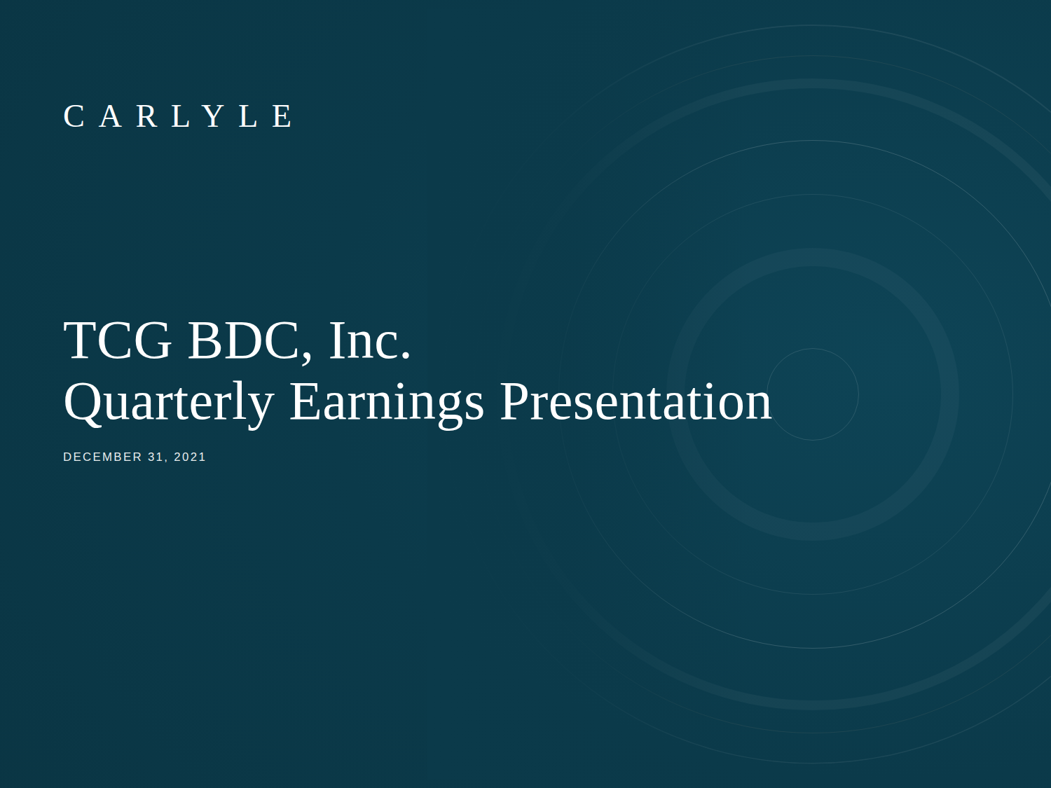Carlyle
TCG BDC, Inc. Quarterly Earnings Presentation
December 31, 2021